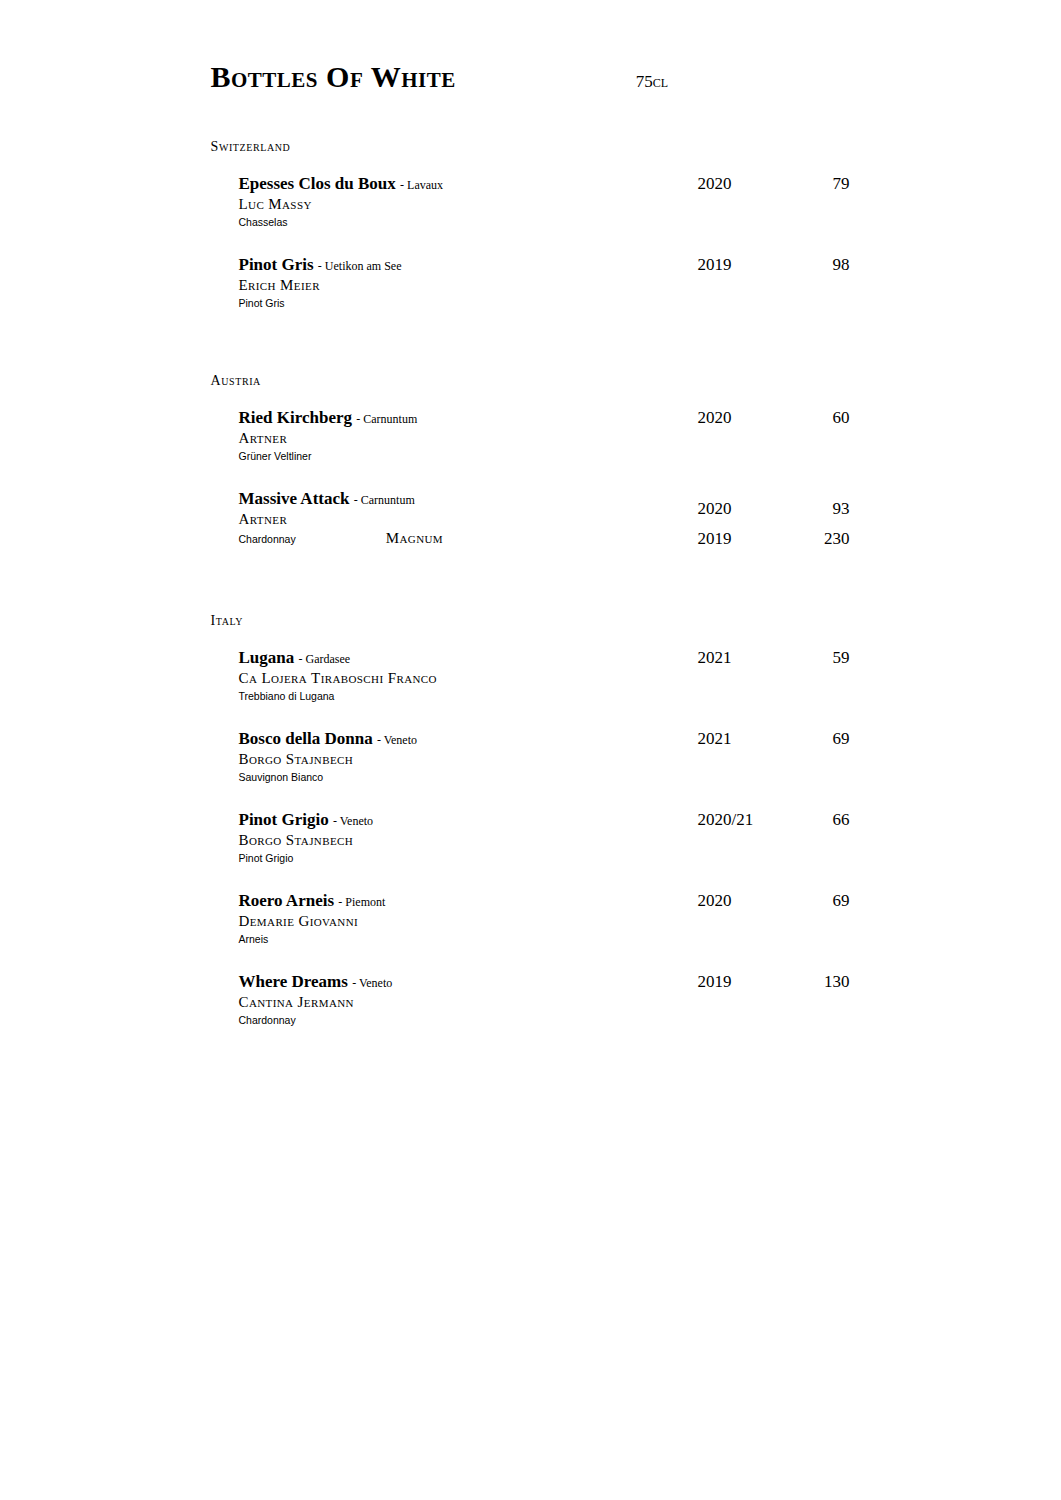Bottles of White
75cl
Switzerland
| Epesses Clos du Boux - Lavaux Luc Massy Chasselas | 2020 | 79 |
| Pinot Gris - Uetikon am See Erich Meier Pinot Gris | 2019 | 98 |
Austria
| Ried Kirchberg - Carnuntum Artner Grüner Veltliner | 2020 | 60 |
| Massive Attack - Carnuntum Artner | 2020 | 93 |
| Chardonnay Magnum | 2019 | 230 |
Italy
| Lugana - Gardasee Ca Lojera Tiraboschi Franco Trebbiano di Lugana | 2021 | 59 |
| Bosco della Donna - Veneto Borgo Stajnbech Sauvignon Bianco | 2021 | 69 |
| Pinot Grigio - Veneto Borgo Stajnbech Pinot Grigio | 2020/21 | 66 |
| Roero Arneis - Piemont Demarie Giovanni Arneis | 2020 | 69 |
| Where Dreams - Veneto Cantina Jermann Chardonnay | 2019 | 130 |